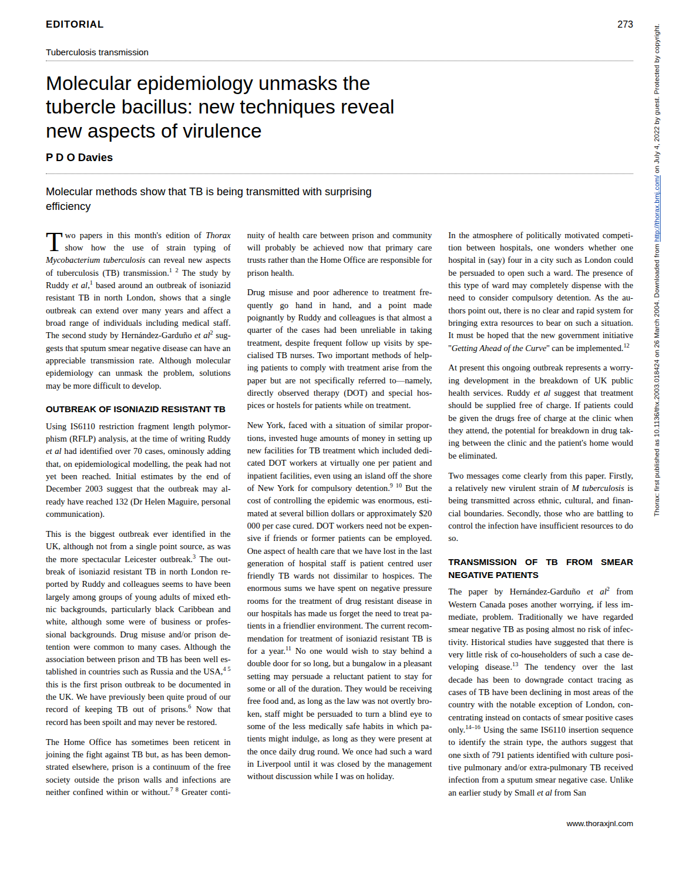Thorax: first published as 10.1136/thx.2003.018424 on 26 March 2004. Downloaded from http://thorax.bmj.com/ on July 4, 2022 by guest. Protected by copyright.
EDITORIAL
273
Tuberculosis transmission
Molecular epidemiology unmasks the tubercle bacillus: new techniques reveal new aspects of virulence
P D O Davies
Molecular methods show that TB is being transmitted with surprising efficiency
Two papers in this month's edition of Thorax show how the use of strain typing of Mycobacterium tuberculosis can reveal new aspects of tuberculosis (TB) transmission.1 2 The study by Ruddy et al,1 based around an outbreak of isoniazid resistant TB in north London, shows that a single outbreak can extend over many years and affect a broad range of individuals including medical staff. The second study by Hernández-Garduño et al2 suggests that sputum smear negative disease can have an appreciable transmission rate. Although molecular epidemiology can unmask the problem, solutions may be more difficult to develop.
Outbreak of isoniazid resistant TB
Using IS6110 restriction fragment length polymorphism (RFLP) analysis, at the time of writing Ruddy et al had identified over 70 cases, ominously adding that, on epidemiological modelling, the peak had not yet been reached. Initial estimates by the end of December 2003 suggest that the outbreak may already have reached 132 (Dr Helen Maguire, personal communication).
This is the biggest outbreak ever identified in the UK, although not from a single point source, as was the more spectacular Leicester outbreak.3 The outbreak of isoniazid resistant TB in north London reported by Ruddy and colleagues seems to have been largely among groups of young adults of mixed ethnic backgrounds, particularly black Caribbean and white, although some were of business or professional backgrounds. Drug misuse and/or prison detention were common to many cases. Although the association between prison and TB has been well established in countries such as Russia and the USA,4 5 this is the first prison outbreak to be documented in the UK. We have previously been quite proud of our record of keeping TB out of prisons.6 Now that record has been spoilt and may never be restored.
The Home Office has sometimes been reticent in joining the fight against TB but, as has been demonstrated elsewhere, prison is a continuum of the free society outside the prison walls and infections are neither confined within or without.7 8 Greater continuity of health care between prison and community will probably be achieved now that primary care trusts rather than the Home Office are responsible for prison health.
Drug misuse and poor adherence to treatment frequently go hand in hand, and a point made poignantly by Ruddy and colleagues is that almost a quarter of the cases had been unreliable in taking treatment, despite frequent follow up visits by specialised TB nurses. Two important methods of helping patients to comply with treatment arise from the paper but are not specifically referred to—namely, directly observed therapy (DOT) and special hospices or hostels for patients while on treatment.
New York, faced with a situation of similar proportions, invested huge amounts of money in setting up new facilities for TB treatment which included dedicated DOT workers at virtually one per patient and inpatient facilities, even using an island off the shore of New York for compulsory detention.9 10 But the cost of controlling the epidemic was enormous, estimated at several billion dollars or approximately $20 000 per case cured. DOT workers need not be expensive if friends or former patients can be employed. One aspect of health care that we have lost in the last generation of hospital staff is patient centred user friendly TB wards not dissimilar to hospices. The enormous sums we have spent on negative pressure rooms for the treatment of drug resistant disease in our hospitals has made us forget the need to treat patients in a friendlier environment. The current recommendation for treatment of isoniazid resistant TB is for a year.11 No one would wish to stay behind a double door for so long, but a bungalow in a pleasant setting may persuade a reluctant patient to stay for some or all of the duration. They would be receiving free food and, as long as the law was not overtly broken, staff might be persuaded to turn a blind eye to some of the less medically safe habits in which patients might indulge, as long as they were present at the once daily drug round. We once had such a ward in Liverpool until it was closed by the management without discussion while I was on holiday.
In the atmosphere of politically motivated competition between hospitals, one wonders whether one hospital in (say) four in a city such as London could be persuaded to open such a ward. The presence of this type of ward may completely dispense with the need to consider compulsory detention. As the authors point out, there is no clear and rapid system for bringing extra resources to bear on such a situation. It must be hoped that the new government initiative ''Getting Ahead of the Curve'' can be implemented.12
At present this ongoing outbreak represents a worrying development in the breakdown of UK public health services. Ruddy et al suggest that treatment should be supplied free of charge. If patients could be given the drugs free of charge at the clinic when they attend, the potential for breakdown in drug taking between the clinic and the patient's home would be eliminated.
Two messages come clearly from this paper. Firstly, a relatively new virulent strain of M tuberculosis is being transmitted across ethnic, cultural, and financial boundaries. Secondly, those who are battling to control the infection have insufficient resources to do so.
Transmission of TB from smear negative patients
The paper by Hernández-Garduño et al2 from Western Canada poses another worrying, if less immediate, problem. Traditionally we have regarded smear negative TB as posing almost no risk of infectivity. Historical studies have suggested that there is very little risk of co-householders of such a case developing disease.13 The tendency over the last decade has been to downgrade contact tracing as cases of TB have been declining in most areas of the country with the notable exception of London, concentrating instead on contacts of smear positive cases only.14–16 Using the same IS6110 insertion sequence to identify the strain type, the authors suggest that one sixth of 791 patients identified with culture positive pulmonary and/or extra-pulmonary TB received infection from a sputum smear negative case. Unlike an earlier study by Small et al from San
www.thoraxjnl.com